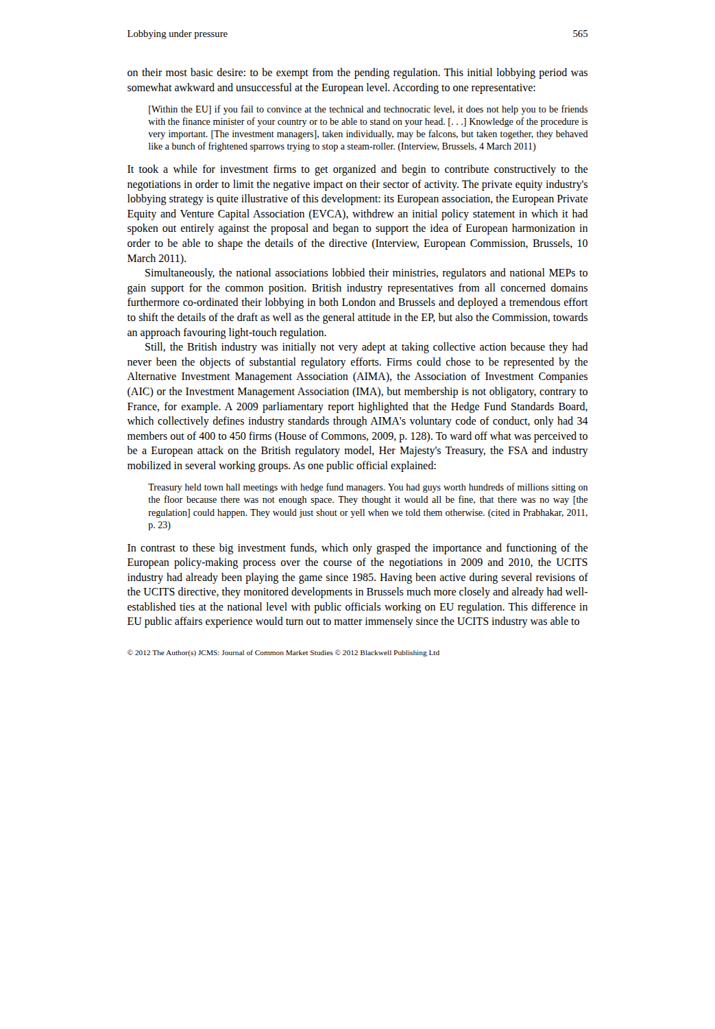Lobbying under pressure 565
on their most basic desire: to be exempt from the pending regulation. This initial lobbying period was somewhat awkward and unsuccessful at the European level. According to one representative:
[Within the EU] if you fail to convince at the technical and technocratic level, it does not help you to be friends with the finance minister of your country or to be able to stand on your head. [. . .] Knowledge of the procedure is very important. [The investment managers], taken individually, may be falcons, but taken together, they behaved like a bunch of frightened sparrows trying to stop a steam-roller. (Interview, Brussels, 4 March 2011)
It took a while for investment firms to get organized and begin to contribute constructively to the negotiations in order to limit the negative impact on their sector of activity. The private equity industry's lobbying strategy is quite illustrative of this development: its European association, the European Private Equity and Venture Capital Association (EVCA), withdrew an initial policy statement in which it had spoken out entirely against the proposal and began to support the idea of European harmonization in order to be able to shape the details of the directive (Interview, European Commission, Brussels, 10 March 2011).
Simultaneously, the national associations lobbied their ministries, regulators and national MEPs to gain support for the common position. British industry representatives from all concerned domains furthermore co-ordinated their lobbying in both London and Brussels and deployed a tremendous effort to shift the details of the draft as well as the general attitude in the EP, but also the Commission, towards an approach favouring light-touch regulation.
Still, the British industry was initially not very adept at taking collective action because they had never been the objects of substantial regulatory efforts. Firms could chose to be represented by the Alternative Investment Management Association (AIMA), the Association of Investment Companies (AIC) or the Investment Management Association (IMA), but membership is not obligatory, contrary to France, for example. A 2009 parliamentary report highlighted that the Hedge Fund Standards Board, which collectively defines industry standards through AIMA's voluntary code of conduct, only had 34 members out of 400 to 450 firms (House of Commons, 2009, p. 128). To ward off what was perceived to be a European attack on the British regulatory model, Her Majesty's Treasury, the FSA and industry mobilized in several working groups. As one public official explained:
Treasury held town hall meetings with hedge fund managers. You had guys worth hundreds of millions sitting on the floor because there was not enough space. They thought it would all be fine, that there was no way [the regulation] could happen. They would just shout or yell when we told them otherwise. (cited in Prabhakar, 2011, p. 23)
In contrast to these big investment funds, which only grasped the importance and functioning of the European policy-making process over the course of the negotiations in 2009 and 2010, the UCITS industry had already been playing the game since 1985. Having been active during several revisions of the UCITS directive, they monitored developments in Brussels much more closely and already had well-established ties at the national level with public officials working on EU regulation. This difference in EU public affairs experience would turn out to matter immensely since the UCITS industry was able to
© 2012 The Author(s) JCMS: Journal of Common Market Studies © 2012 Blackwell Publishing Ltd